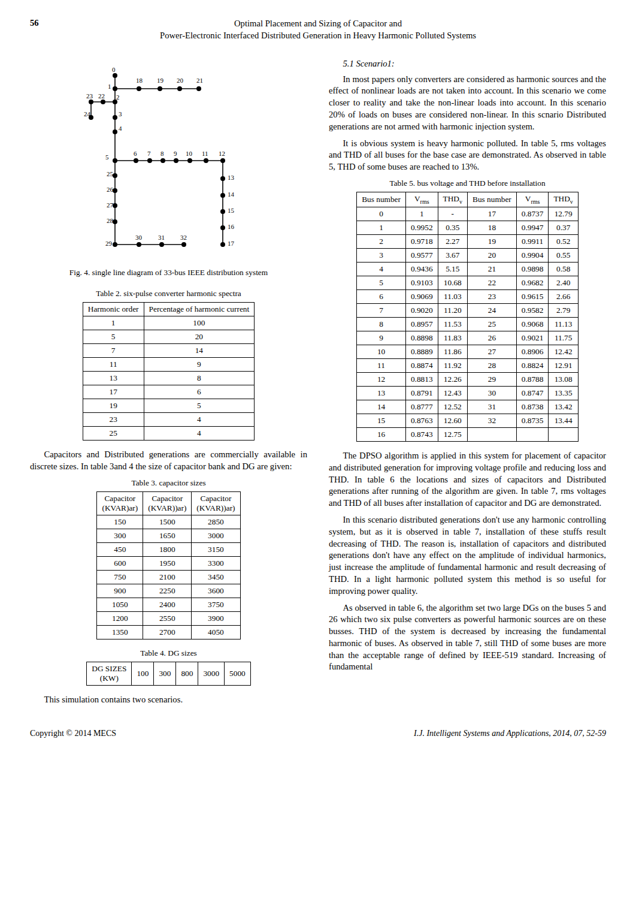56
Optimal Placement and Sizing of Capacitor and
Power-Electronic Interfaced Distributed Generation in Heavy Harmonic Polluted Systems
0 1 2 3 4 5 25 26 27 28 29 18 19 20 21 22 23 24 6 7 8 9 10 11 12 13 14 15 16 17 30 31 32
Fig. 4. single line diagram of 33-bus IEEE distribution system
Table 2. six-pulse converter harmonic spectra
| Harmonic order | Percentage of harmonic current |
| --- | --- |
| 1 | 100 |
| 5 | 20 |
| 7 | 14 |
| 11 | 9 |
| 13 | 8 |
| 17 | 6 |
| 19 | 5 |
| 23 | 4 |
| 25 | 4 |
Capacitors and Distributed generations are commercially available in discrete sizes. In table 3and 4 the size of capacitor bank and DG are given:
Table 3. capacitor sizes
| Capacitor (KVAR)ar) | Capacitor (KVAR))ar) | Capacitor (KVAR))ar) |
| --- | --- | --- |
| 150 | 1500 | 2850 |
| 300 | 1650 | 3000 |
| 450 | 1800 | 3150 |
| 600 | 1950 | 3300 |
| 750 | 2100 | 3450 |
| 900 | 2250 | 3600 |
| 1050 | 2400 | 3750 |
| 1200 | 2550 | 3900 |
| 1350 | 2700 | 4050 |
Table 4. DG sizes
| DG SIZES (KW) | 100 | 300 | 800 | 3000 | 5000 |
This simulation contains two scenarios.
5.1 Scenario1:
In most papers only converters are considered as harmonic sources and the effect of nonlinear loads are not taken into account. In this scenario we come closer to reality and take the non-linear loads into account. In this scenario 20% of loads on buses are considered non-linear. In this scnario Distributed generations are not armed with harmonic injection system.
It is obvious system is heavy harmonic polluted. In table 5, rms voltages and THD of all buses for the base case are demonstrated. As observed in table 5, THD of some buses are reached to 13%.
Table 5. bus voltage and THD before installation
| Bus number | V rms | THD v | Bus number | V rms | THD v |
| --- | --- | --- | --- | --- | --- |
| 0 | 1 | - | 17 | 0.8737 | 12.79 |
| 1 | 0.9952 | 0.35 | 18 | 0.9947 | 0.37 |
| 2 | 0.9718 | 2.27 | 19 | 0.9911 | 0.52 |
| 3 | 0.9577 | 3.67 | 20 | 0.9904 | 0.55 |
| 4 | 0.9436 | 5.15 | 21 | 0.9898 | 0.58 |
| 5 | 0.9103 | 10.68 | 22 | 0.9682 | 2.40 |
| 6 | 0.9069 | 11.03 | 23 | 0.9615 | 2.66 |
| 7 | 0.9020 | 11.20 | 24 | 0.9582 | 2.79 |
| 8 | 0.8957 | 11.53 | 25 | 0.9068 | 11.13 |
| 9 | 0.8898 | 11.83 | 26 | 0.9021 | 11.75 |
| 10 | 0.8889 | 11.86 | 27 | 0.8906 | 12.42 |
| 11 | 0.8874 | 11.92 | 28 | 0.8824 | 12.91 |
| 12 | 0.8813 | 12.26 | 29 | 0.8788 | 13.08 |
| 13 | 0.8791 | 12.43 | 30 | 0.8747 | 13.35 |
| 14 | 0.8777 | 12.52 | 31 | 0.8738 | 13.42 |
| 15 | 0.8763 | 12.60 | 32 | 0.8735 | 13.44 |
| 16 | 0.8743 | 12.75 | | | |
The DPSO algorithm is applied in this system for placement of capacitor and distributed generation for improving voltage profile and reducing loss and THD. In table 6 the locations and sizes of capacitors and Distributed generations after running of the algorithm are given. In table 7, rms voltages and THD of all buses after installation of capacitor and DG are demonstrated.
In this scenario distributed generations don't use any harmonic controlling system, but as it is observed in table 7, installation of these stuffs result decreasing of THD. The reason is, installation of capacitors and distributed generations don't have any effect on the amplitude of individual harmonics, just increase the amplitude of fundamental harmonic and result decreasing of THD. In a light harmonic polluted system this method is so useful for improving power quality.
As observed in table 6, the algorithm set two large DGs on the buses 5 and 26 which two six pulse converters as powerful harmonic sources are on these busses. THD of the system is decreased by increasing the fundamental harmonic of buses. As observed in table 7, still THD of some buses are more than the acceptable range of defined by IEEE-519 standard. Increasing of fundamental
Copyright © 2014 MECS
I.J. Intelligent Systems and Applications, 2014, 07, 52-59